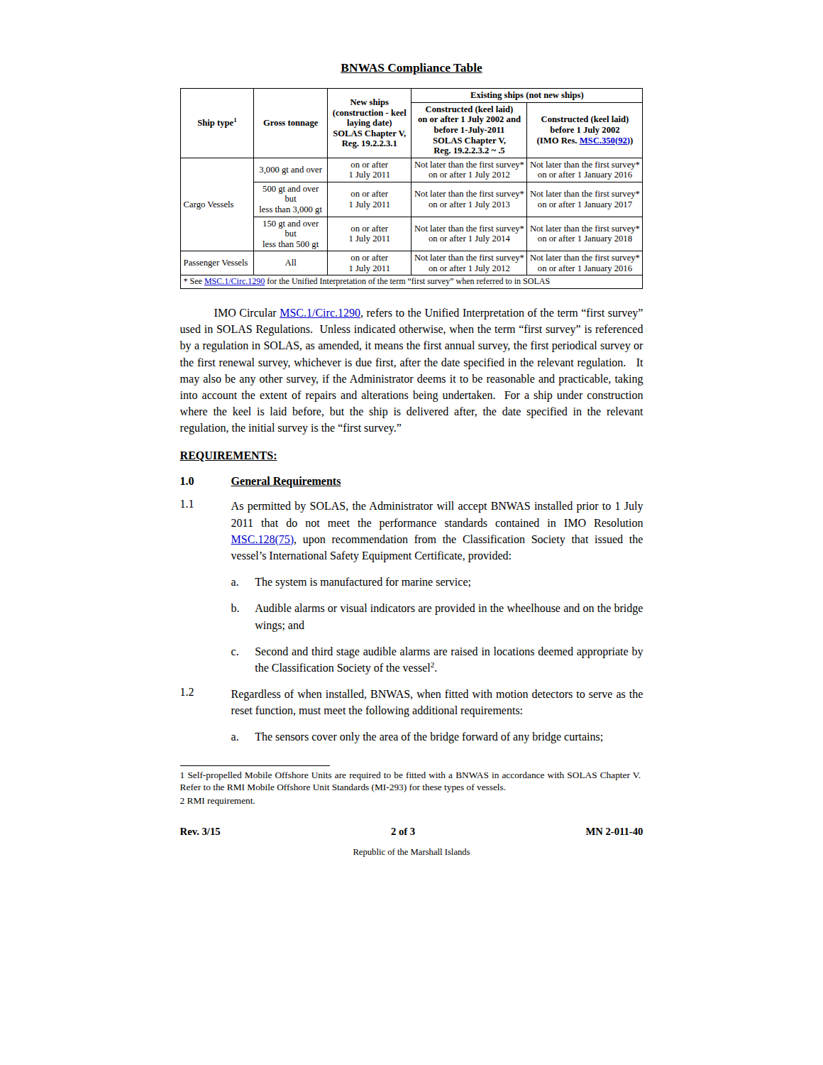BNWAS Compliance Table
| Ship type 1 | Gross tonnage | New ships (construction - keel laying date) SOLAS Chapter V, Reg. 19.2.2.3.1 | Existing ships (not new ships) |
| --- | --- | --- | --- |
| Constructed (keel laid) on or after 1 July 2002 and before 1-July-2011 SOLAS Chapter V, Reg. 19.2.2.3.2 ~ .5 | Constructed (keel laid) before 1 July 2002 (IMO Res. MSC.350(92) ) |
| Cargo Vessels | 3,000 gt and over | on or after 1 July 2011 | Not later than the first survey* on or after 1 July 2012 | Not later than the first survey* on or after 1 January 2016 |
| 500 gt and over but less than 3,000 gt | on or after 1 July 2011 | Not later than the first survey* on or after 1 July 2013 | Not later than the first survey* on or after 1 January 2017 |
| 150 gt and over but less than 500 gt | on or after 1 July 2011 | Not later than the first survey* on or after 1 July 2014 | Not later than the first survey* on or after 1 January 2018 |
| Passenger Vessels | All | on or after 1 July 2011 | Not later than the first survey* on or after 1 July 2012 | Not later than the first survey* on or after 1 January 2016 |
| * See MSC.1/Circ.1290 for the Unified Interpretation of the term “first survey” when referred to in SOLAS |
IMO Circular MSC.1/Circ.1290, refers to the Unified Interpretation of the term “first survey” used in SOLAS Regulations. Unless indicated otherwise, when the term “first survey” is referenced by a regulation in SOLAS, as amended, it means the first annual survey, the first periodical survey or the first renewal survey, whichever is due first, after the date specified in the relevant regulation. It may also be any other survey, if the Administrator deems it to be reasonable and practicable, taking into account the extent of repairs and alterations being undertaken. For a ship under construction where the keel is laid before, but the ship is delivered after, the date specified in the relevant regulation, the initial survey is the “first survey.”
REQUIREMENTS:
1.0
General Requirements
1.1
As permitted by SOLAS, the Administrator will accept BNWAS installed prior to 1 July 2011 that do not meet the performance standards contained in IMO Resolution MSC.128(75), upon recommendation from the Classification Society that issued the vessel’s International Safety Equipment Certificate, provided:
a. The system is manufactured for marine service;
b. Audible alarms or visual indicators are provided in the wheelhouse and on the bridge wings; and
c. Second and third stage audible alarms are raised in locations deemed appropriate by the Classification Society of the vessel2.
1.2
Regardless of when installed, BNWAS, when fitted with motion detectors to serve as the reset function, must meet the following additional requirements:
a. The sensors cover only the area of the bridge forward of any bridge curtains;
1 Self-propelled Mobile Offshore Units are required to be fitted with a BNWAS in accordance with SOLAS Chapter V. Refer to the RMI Mobile Offshore Unit Standards (MI-293) for these types of vessels.
2 RMI requirement.
Rev. 3/15 2 of 3 MN 2-011-40
Republic of the Marshall Islands